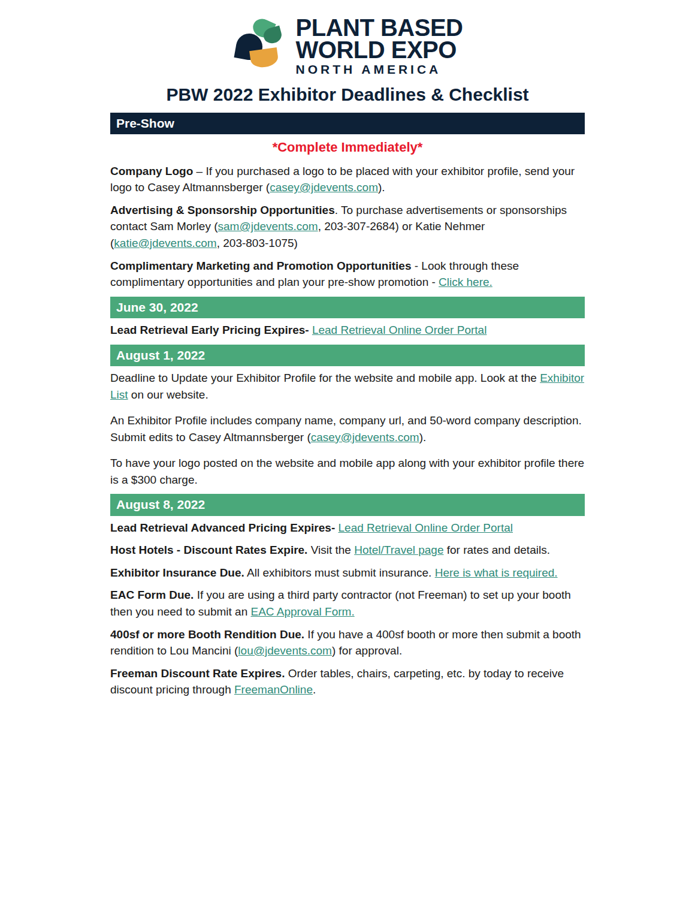PLANT BASED WORLD EXPO NORTH AMERICA
PBW 2022 Exhibitor Deadlines & Checklist
Pre-Show
*Complete Immediately*
Company Logo – If you purchased a logo to be placed with your exhibitor profile, send your logo to Casey Altmannsberger (casey@jdevents.com).
Advertising & Sponsorship Opportunities. To purchase advertisements or sponsorships contact Sam Morley (sam@jdevents.com, 203-307-2684) or Katie Nehmer (katie@jdevents.com, 203-803-1075)
Complimentary Marketing and Promotion Opportunities - Look through these complimentary opportunities and plan your pre-show promotion - Click here.
June 30, 2022
Lead Retrieval Early Pricing Expires- Lead Retrieval Online Order Portal
August 1, 2022
Deadline to Update your Exhibitor Profile for the website and mobile app. Look at the Exhibitor List on our website.
An Exhibitor Profile includes company name, company url, and 50-word company description. Submit edits to Casey Altmannsberger (casey@jdevents.com).
To have your logo posted on the website and mobile app along with your exhibitor profile there is a $300 charge.
August 8, 2022
Lead Retrieval Advanced Pricing Expires- Lead Retrieval Online Order Portal
Host Hotels - Discount Rates Expire. Visit the Hotel/Travel page for rates and details.
Exhibitor Insurance Due. All exhibitors must submit insurance. Here is what is required.
EAC Form Due. If you are using a third party contractor (not Freeman) to set up your booth then you need to submit an EAC Approval Form.
400sf or more Booth Rendition Due. If you have a 400sf booth or more then submit a booth rendition to Lou Mancini (lou@jdevents.com) for approval.
Freeman Discount Rate Expires. Order tables, chairs, carpeting, etc. by today to receive discount pricing through FreemanOnline.